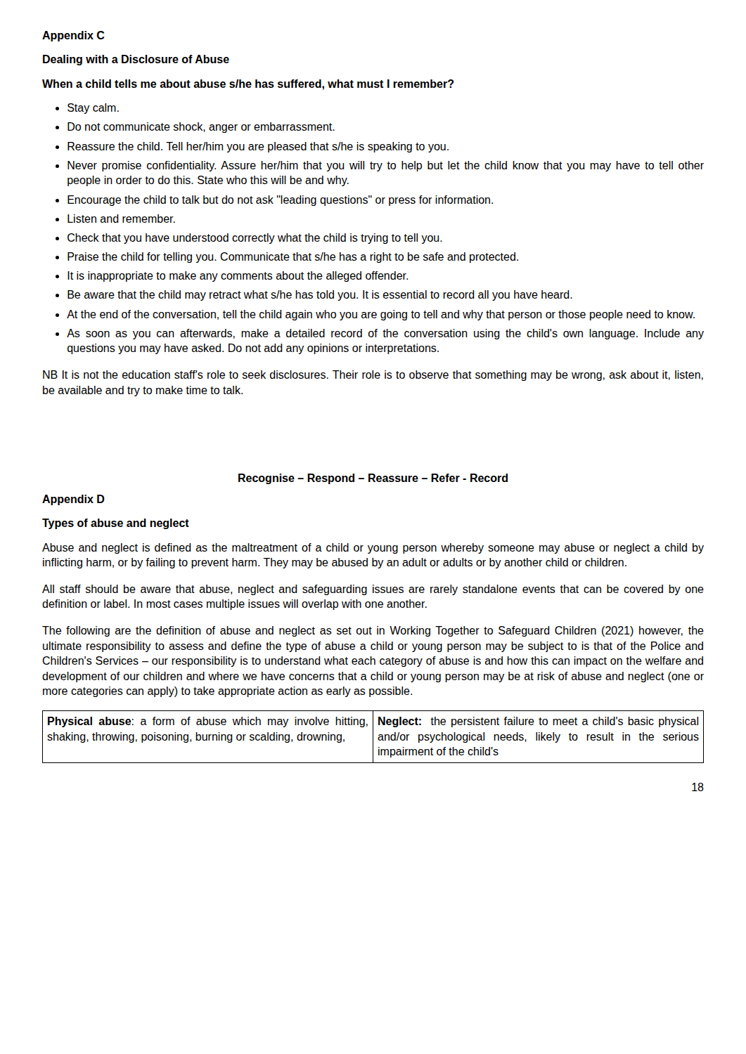Appendix C
Dealing with a Disclosure of Abuse
When a child tells me about abuse s/he has suffered, what must I remember?
Stay calm.
Do not communicate shock, anger or embarrassment.
Reassure the child. Tell her/him you are pleased that s/he is speaking to you.
Never promise confidentiality. Assure her/him that you will try to help but let the child know that you may have to tell other people in order to do this. State who this will be and why.
Encourage the child to talk but do not ask "leading questions" or press for information.
Listen and remember.
Check that you have understood correctly what the child is trying to tell you.
Praise the child for telling you. Communicate that s/he has a right to be safe and protected.
It is inappropriate to make any comments about the alleged offender.
Be aware that the child may retract what s/he has told you. It is essential to record all you have heard.
At the end of the conversation, tell the child again who you are going to tell and why that person or those people need to know.
As soon as you can afterwards, make a detailed record of the conversation using the child's own language. Include any questions you may have asked. Do not add any opinions or interpretations.
NB It is not the education staff's role to seek disclosures. Their role is to observe that something may be wrong, ask about it, listen, be available and try to make time to talk.
Recognise – Respond – Reassure – Refer - Record
Appendix D
Types of abuse and neglect
Abuse and neglect is defined as the maltreatment of a child or young person whereby someone may abuse or neglect a child by inflicting harm, or by failing to prevent harm. They may be abused by an adult or adults or by another child or children.
All staff should be aware that abuse, neglect and safeguarding issues are rarely standalone events that can be covered by one definition or label. In most cases multiple issues will overlap with one another.
The following are the definition of abuse and neglect as set out in Working Together to Safeguard Children (2021) however, the ultimate responsibility to assess and define the type of abuse a child or young person may be subject to is that of the Police and Children's Services – our responsibility is to understand what each category of abuse is and how this can impact on the welfare and development of our children and where we have concerns that a child or young person may be at risk of abuse and neglect (one or more categories can apply) to take appropriate action as early as possible.
| Physical abuse : a form of abuse which may involve hitting, shaking, throwing, poisoning, burning or scalding, drowning, | Neglect: the persistent failure to meet a child's basic physical and/or psychological needs, likely to result in the serious impairment of the child's |
18